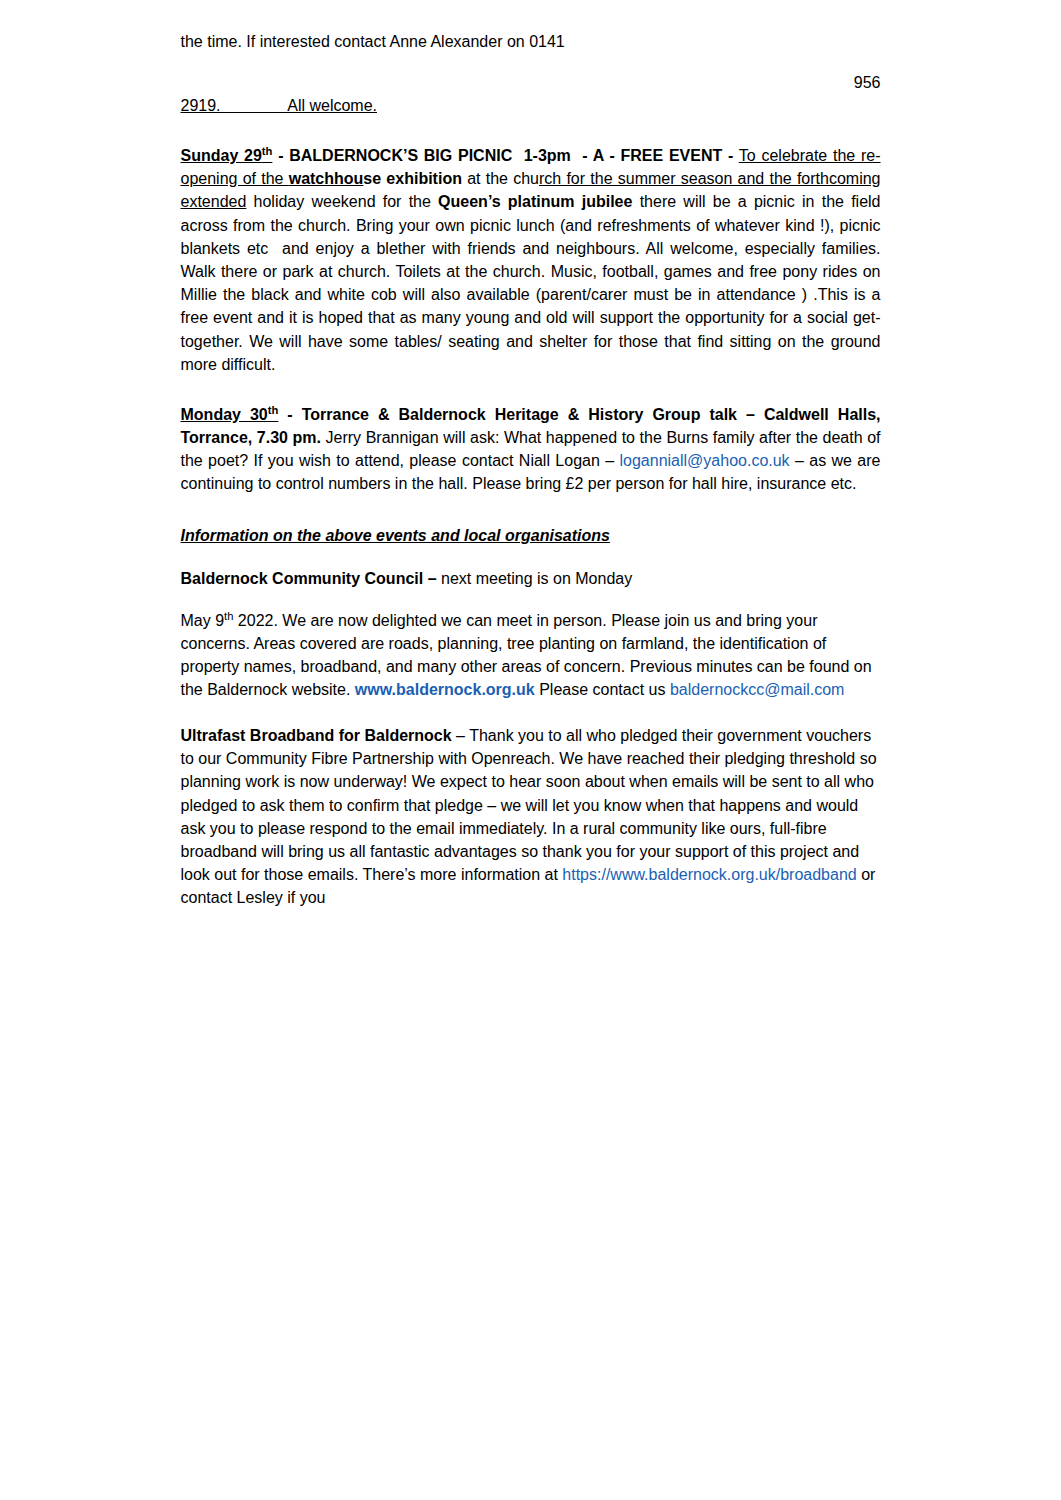the time. If interested contact Anne Alexander on 0141
956
2919. All welcome.
Sunday 29th - BALDERNOCK’S BIG PICNIC 1-3pm - A - FREE EVENT - To celebrate the re-opening of the watchhou se exhibition at the church for the summer season and the forthcoming extended holiday weekend for the Queen’s platinum jubilee there will be a picnic in the field across from the church. Bring your own picnic lunch (and refreshments of whatever kind !), picnic blankets etc and enjoy a blether with friends and neighbours. All welcome, especially families. Walk there or park at church. Toilets at the church. Music, football, games and free pony rides on Millie the black and white cob will also available (parent/carer must be in attendance ) .This is a free event and it is hoped that as many young and old will support the opportunity for a social get-together. We will have some tables/ seating and shelter for those that find sitting on the ground more difficult.
Monday 30th - Torrance & Baldernock Heritage & History Group talk – Caldwell Halls, Torrance, 7.30 pm. Jerry Brannigan will ask: What happened to the Burns family after the death of the poet? If you wish to attend, please contact Niall Logan – loganniall@yahoo.co.uk – as we are continuing to control numbers in the hall. Please bring £2 per person for hall hire, insurance etc.
Information on the above events and local organisations
Baldernock Community Council –
next meeting is on Monday
May 9th 2022. We are now delighted we can meet in person. Please join us and bring your concerns. Areas covered are roads, planning, tree planting on farmland, the identification of property names, broadband, and many other areas of concern. Previous minutes can be found on the Baldernock website. www.baldernock.org.uk Please contact us baldernockcc@mail.com
Ultrafast Broadband for Baldernock
– Thank you to all who pledged their government vouchers to our Community Fibre Partnership with Openreach. We have reached their pledging threshold so planning work is now underway! We expect to hear soon about when emails will be sent to all who pledged to ask them to confirm that pledge – we will let you know when that happens and would ask you to please respond to the email immediately. In a rural community like ours, full-fibre broadband will bring us all fantastic advantages so thank you for your support of this project and look out for those emails. There’s more information at https://www.baldernock.org.uk/broadband or contact Lesley if you